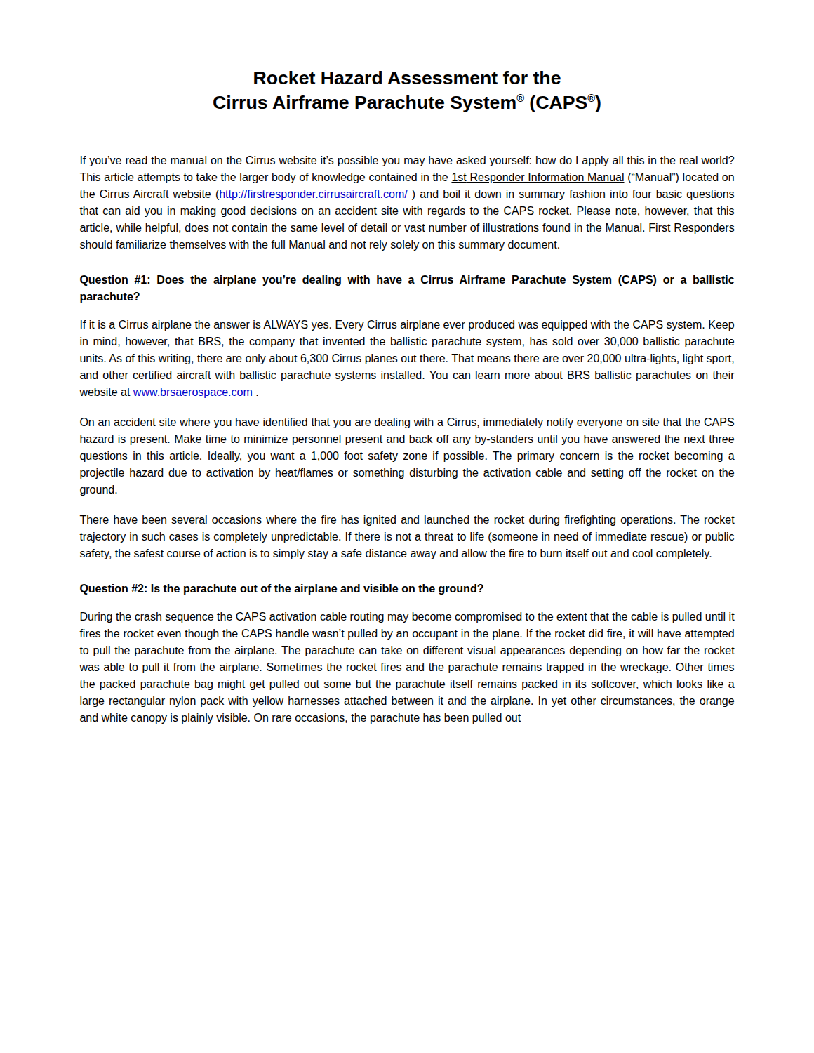Rocket Hazard Assessment for the
Cirrus Airframe Parachute System® (CAPS®)
If you’ve read the manual on the Cirrus website it’s possible you may have asked yourself: how do I apply all this in the real world? This article attempts to take the larger body of knowledge contained in the 1st Responder Information Manual (“Manual”) located on the Cirrus Aircraft website (http://firstresponder.cirrusaircraft.com/ ) and boil it down in summary fashion into four basic questions that can aid you in making good decisions on an accident site with regards to the CAPS rocket. Please note, however, that this article, while helpful, does not contain the same level of detail or vast number of illustrations found in the Manual. First Responders should familiarize themselves with the full Manual and not rely solely on this summary document.
Question #1: Does the airplane you’re dealing with have a Cirrus Airframe Parachute System (CAPS) or a ballistic parachute?
If it is a Cirrus airplane the answer is ALWAYS yes. Every Cirrus airplane ever produced was equipped with the CAPS system. Keep in mind, however, that BRS, the company that invented the ballistic parachute system, has sold over 30,000 ballistic parachute units. As of this writing, there are only about 6,300 Cirrus planes out there. That means there are over 20,000 ultra-lights, light sport, and other certified aircraft with ballistic parachute systems installed. You can learn more about BRS ballistic parachutes on their website at www.brsaerospace.com .
On an accident site where you have identified that you are dealing with a Cirrus, immediately notify everyone on site that the CAPS hazard is present. Make time to minimize personnel present and back off any by-standers until you have answered the next three questions in this article. Ideally, you want a 1,000 foot safety zone if possible. The primary concern is the rocket becoming a projectile hazard due to activation by heat/flames or something disturbing the activation cable and setting off the rocket on the ground.
There have been several occasions where the fire has ignited and launched the rocket during firefighting operations. The rocket trajectory in such cases is completely unpredictable. If there is not a threat to life (someone in need of immediate rescue) or public safety, the safest course of action is to simply stay a safe distance away and allow the fire to burn itself out and cool completely.
Question #2: Is the parachute out of the airplane and visible on the ground?
During the crash sequence the CAPS activation cable routing may become compromised to the extent that the cable is pulled until it fires the rocket even though the CAPS handle wasn’t pulled by an occupant in the plane. If the rocket did fire, it will have attempted to pull the parachute from the airplane. The parachute can take on different visual appearances depending on how far the rocket was able to pull it from the airplane. Sometimes the rocket fires and the parachute remains trapped in the wreckage. Other times the packed parachute bag might get pulled out some but the parachute itself remains packed in its softcover, which looks like a large rectangular nylon pack with yellow harnesses attached between it and the airplane. In yet other circumstances, the orange and white canopy is plainly visible. On rare occasions, the parachute has been pulled out